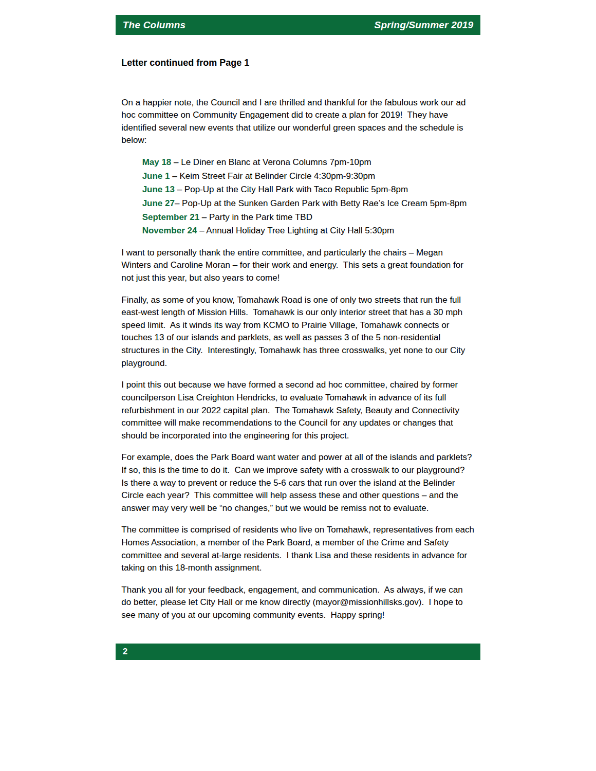The Columns
Spring/Summer 2019
Letter continued from Page 1
On a happier note, the Council and I are thrilled and thankful for the fabulous work our ad hoc committee on Community Engagement did to create a plan for 2019! They have identified several new events that utilize our wonderful green spaces and the schedule is below:
May 18 – Le Diner en Blanc at Verona Columns 7pm-10pm
June 1 – Keim Street Fair at Belinder Circle 4:30pm-9:30pm
June 13 – Pop-Up at the City Hall Park with Taco Republic 5pm-8pm
June 27– Pop-Up at the Sunken Garden Park with Betty Rae’s Ice Cream 5pm-8pm
September 21 – Party in the Park time TBD
November 24 – Annual Holiday Tree Lighting at City Hall 5:30pm
I want to personally thank the entire committee, and particularly the chairs – Megan Winters and Caroline Moran – for their work and energy. This sets a great foundation for not just this year, but also years to come!
Finally, as some of you know, Tomahawk Road is one of only two streets that run the full east-west length of Mission Hills. Tomahawk is our only interior street that has a 30 mph speed limit. As it winds its way from KCMO to Prairie Village, Tomahawk connects or touches 13 of our islands and parklets, as well as passes 3 of the 5 non-residential structures in the City. Interestingly, Tomahawk has three crosswalks, yet none to our City playground.
I point this out because we have formed a second ad hoc committee, chaired by former councilperson Lisa Creighton Hendricks, to evaluate Tomahawk in advance of its full refurbishment in our 2022 capital plan. The Tomahawk Safety, Beauty and Connectivity committee will make recommendations to the Council for any updates or changes that should be incorporated into the engineering for this project.
For example, does the Park Board want water and power at all of the islands and parklets? If so, this is the time to do it. Can we improve safety with a crosswalk to our playground? Is there a way to prevent or reduce the 5-6 cars that run over the island at the Belinder Circle each year? This committee will help assess these and other questions – and the answer may very well be “no changes,” but we would be remiss not to evaluate.
The committee is comprised of residents who live on Tomahawk, representatives from each Homes Association, a member of the Park Board, a member of the Crime and Safety committee and several at-large residents. I thank Lisa and these residents in advance for taking on this 18-month assignment.
Thank you all for your feedback, engagement, and communication. As always, if we can do better, please let City Hall or me know directly (mayor@missionhillsks.gov). I hope to see many of you at our upcoming community events. Happy spring!
2